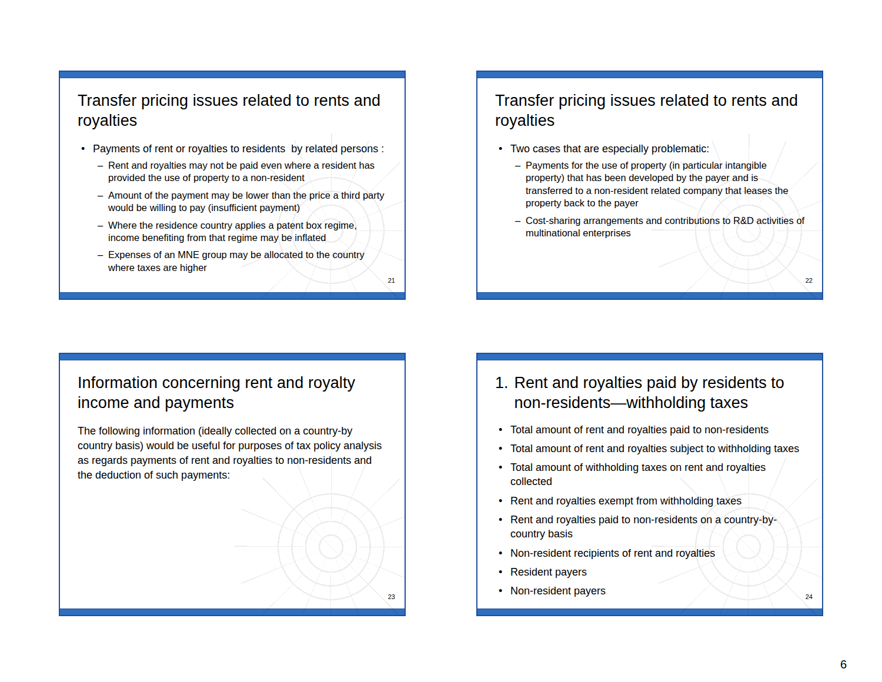Transfer pricing issues related to rents and royalties
Payments of rent or royalties to residents by related persons :
Rent and royalties may not be paid even where a resident has provided the use of property to a non-resident
Amount of the payment may be lower than the price a third party would be willing to pay (insufficient payment)
Where the residence country applies a patent box regime, income benefiting from that regime may be inflated
Expenses of an MNE group may be allocated to the country where taxes are higher
21
Transfer pricing issues related to rents and royalties
Two cases that are especially problematic:
Payments for the use of property (in particular intangible property) that has been developed by the payer and is transferred to a non-resident related company that leases the property back to the payer
Cost-sharing arrangements and contributions to R&D activities of multinational enterprises
22
Information concerning rent and royalty income and payments
The following information (ideally collected on a country-by country basis) would be useful for purposes of tax policy analysis as regards payments of rent and royalties to non-residents and the deduction of such payments:
23
1. Rent and royalties paid by residents to non-residents—withholding taxes
Total amount of rent and royalties paid to non-residents
Total amount of rent and royalties subject to withholding taxes
Total amount of withholding taxes on rent and royalties collected
Rent and royalties exempt from withholding taxes
Rent and royalties paid to non-residents on a country-by-country basis
Non-resident recipients of rent and royalties
Resident payers
Non-resident payers
24
6